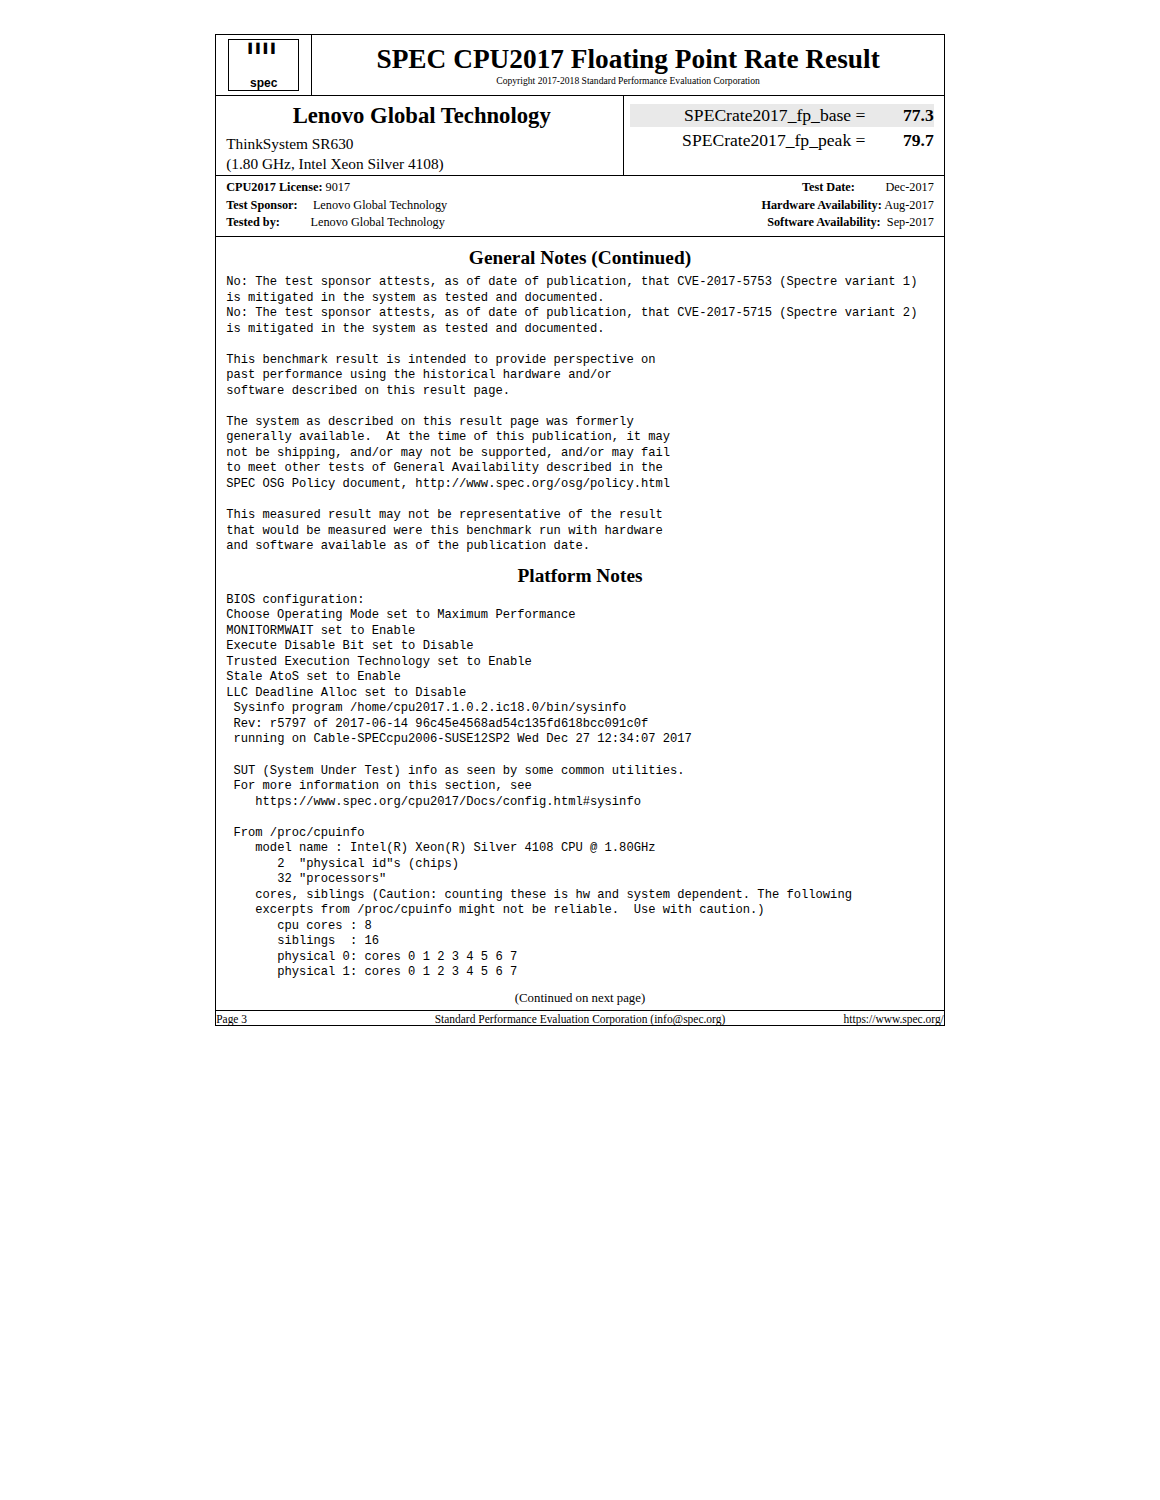▌▌▌▌
spec
SPEC CPU2017 Floating Point Rate Result
Copyright 2017-2018 Standard Performance Evaluation Corporation
Lenovo Global Technology
ThinkSystem SR630
(1.80 GHz, Intel Xeon Silver 4108)
SPECrate2017_fp_base = 77.3
SPECrate2017_fp_peak = 79.7
CPU2017 License: 9017
Test Sponsor: Lenovo Global Technology
Tested by: Lenovo Global Technology
Test Date: Dec-2017
Hardware Availability: Aug-2017
Software Availability: Sep-2017
General Notes (Continued)
No: The test sponsor attests, as of date of publication, that CVE-2017-5753 (Spectre variant 1)
is mitigated in the system as tested and documented.
No: The test sponsor attests, as of date of publication, that CVE-2017-5715 (Spectre variant 2)
is mitigated in the system as tested and documented.

This benchmark result is intended to provide perspective on
past performance using the historical hardware and/or
software described on this result page.

The system as described on this result page was formerly
generally available.  At the time of this publication, it may
not be shipping, and/or may not be supported, and/or may fail
to meet other tests of General Availability described in the
SPEC OSG Policy document, http://www.spec.org/osg/policy.html

This measured result may not be representative of the result
that would be measured were this benchmark run with hardware
and software available as of the publication date.
Platform Notes
BIOS configuration:
Choose Operating Mode set to Maximum Performance
MONITORMWAIT set to Enable
Execute Disable Bit set to Disable
Trusted Execution Technology set to Enable
Stale AtoS set to Enable
LLC Deadline Alloc set to Disable
 Sysinfo program /home/cpu2017.1.0.2.ic18.0/bin/sysinfo
 Rev: r5797 of 2017-06-14 96c45e4568ad54c135fd618bcc091c0f
 running on Cable-SPECcpu2006-SUSE12SP2 Wed Dec 27 12:34:07 2017

 SUT (System Under Test) info as seen by some common utilities.
 For more information on this section, see
    https://www.spec.org/cpu2017/Docs/config.html#sysinfo

 From /proc/cpuinfo
    model name : Intel(R) Xeon(R) Silver 4108 CPU @ 1.80GHz
       2  "physical id"s (chips)
       32 "processors"
    cores, siblings (Caution: counting these is hw and system dependent. The following
    excerpts from /proc/cpuinfo might not be reliable.  Use with caution.)
       cpu cores : 8
       siblings  : 16
       physical 0: cores 0 1 2 3 4 5 6 7
       physical 1: cores 0 1 2 3 4 5 6 7
(Continued on next page)
Page 3
Standard Performance Evaluation Corporation (info@spec.org)
https://www.spec.org/